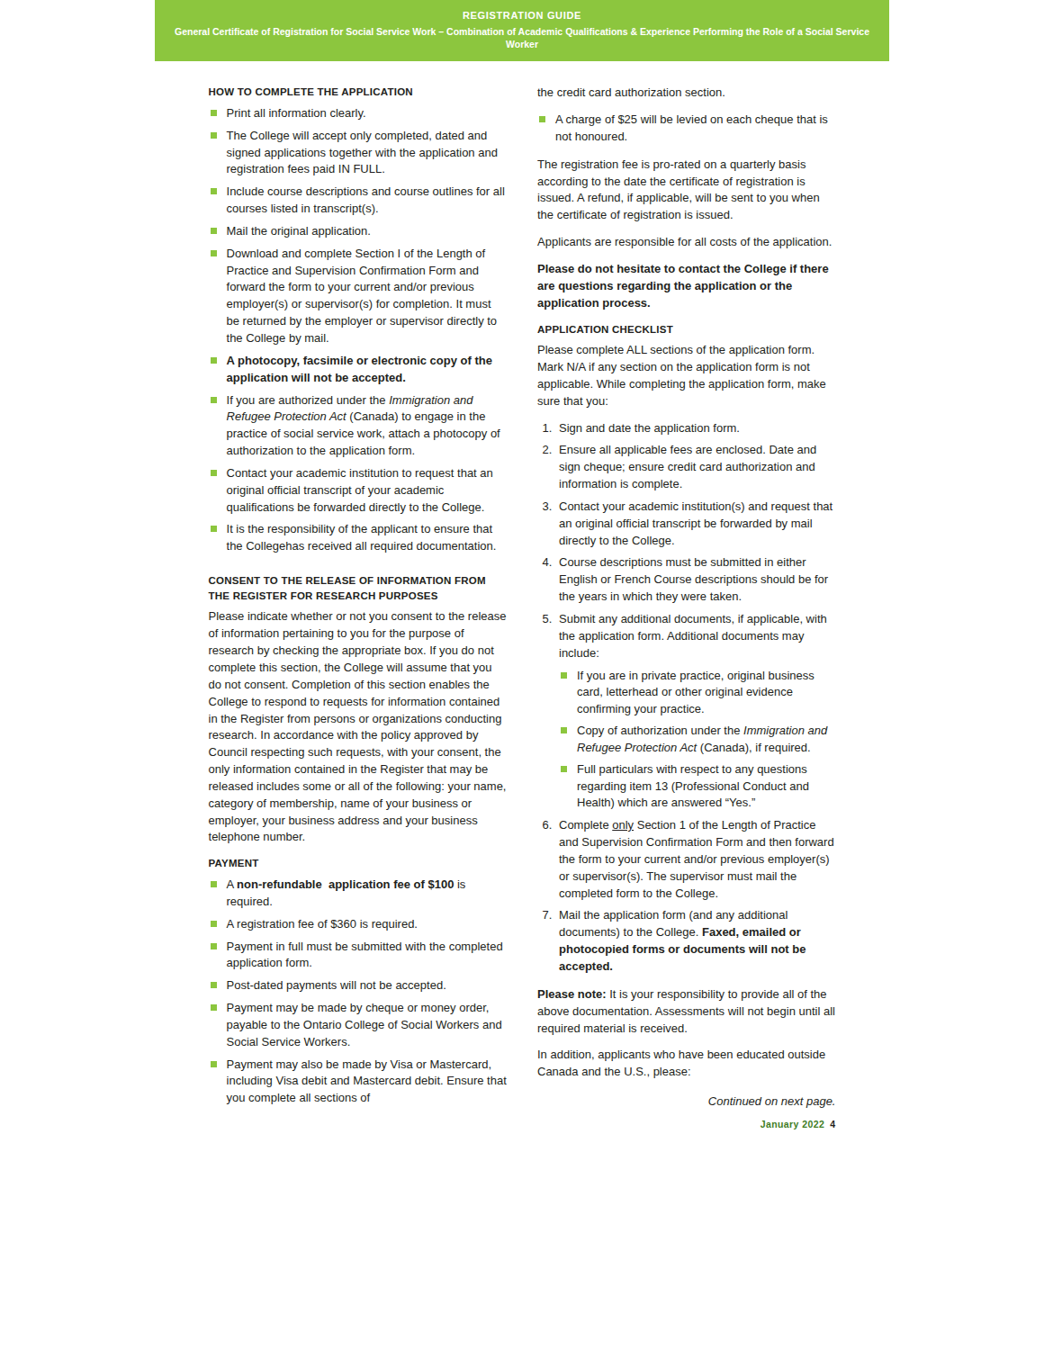Registration Guide
General Certificate of Registration for Social Service Work – Combination of Academic Qualifications & Experience Performing the Role of a Social Service Worker
How to complete the application
Print all information clearly.
The College will accept only completed, dated and signed applications together with the application and registration fees paid IN FULL.
Include course descriptions and course outlines for all courses listed in transcript(s).
Mail the original application.
Download and complete Section I of the Length of Practice and Supervision Confirmation Form and forward the form to your current and/or previous employer(s) or supervisor(s) for completion. It must be returned by the employer or supervisor directly to the College by mail.
A photocopy, facsimile or electronic copy of the application will not be accepted.
If you are authorized under the Immigration and Refugee Protection Act (Canada) to engage in the practice of social service work, attach a photocopy of authorization to the application form.
Contact your academic institution to request that an original official transcript of your academic qualifications be forwarded directly to the College.
It is the responsibility of the applicant to ensure that the Collegehas received all required documentation.
Consent to the release of information from the register for research purposes
Please indicate whether or not you consent to the release of information pertaining to you for the purpose of research by checking the appropriate box. If you do not complete this section, the College will assume that you do not consent. Completion of this section enables the College to respond to requests for information contained in the Register from persons or organizations conducting research. In accordance with the policy approved by Council respecting such requests, with your consent, the only information contained in the Register that may be released includes some or all of the following: your name, category of membership, name of your business or employer, your business address and your business telephone number.
Payment
A non-refundable application fee of $100 is required.
A registration fee of $360 is required.
Payment in full must be submitted with the completed application form.
Post-dated payments will not be accepted.
Payment may be made by cheque or money order, payable to the Ontario College of Social Workers and Social Service Workers.
Payment may also be made by Visa or Mastercard, including Visa debit and Mastercard debit. Ensure that you complete all sections of
the credit card authorization section.
A charge of $25 will be levied on each cheque that is not honoured.
The registration fee is pro-rated on a quarterly basis according to the date the certificate of registration is issued. A refund, if applicable, will be sent to you when the certificate of registration is issued.
Applicants are responsible for all costs of the application.
Please do not hesitate to contact the College if there are questions regarding the application or the application process.
Application checklist
Please complete ALL sections of the application form. Mark N/A if any section on the application form is not applicable. While completing the application form, make sure that you:
Sign and date the application form.
Ensure all applicable fees are enclosed. Date and sign cheque; ensure credit card authorization and information is complete.
Contact your academic institution(s) and request that an original official transcript be forwarded by mail directly to the College.
Course descriptions must be submitted in either English or French Course descriptions should be for the years in which they were taken.
Submit any additional documents, if applicable, with the application form. Additional documents may include:
If you are in private practice, original business card, letterhead or other original evidence confirming your practice.
Copy of authorization under the Immigration and Refugee Protection Act (Canada), if required.
Full particulars with respect to any questions regarding item 13 (Professional Conduct and Health) which are answered “Yes.”
Complete only Section 1 of the Length of Practice and Supervision Confirmation Form and then forward the form to your current and/or previous employer(s) or supervisor(s). The supervisor must mail the completed form to the College.
Mail the application form (and any additional documents) to the College. Faxed, emailed or photocopied forms or documents will not be accepted.
Please note: It is your responsibility to provide all of the above documentation. Assessments will not begin until all required material is received.
In addition, applicants who have been educated outside Canada and the U.S., please:
Continued on next page.
January 20224